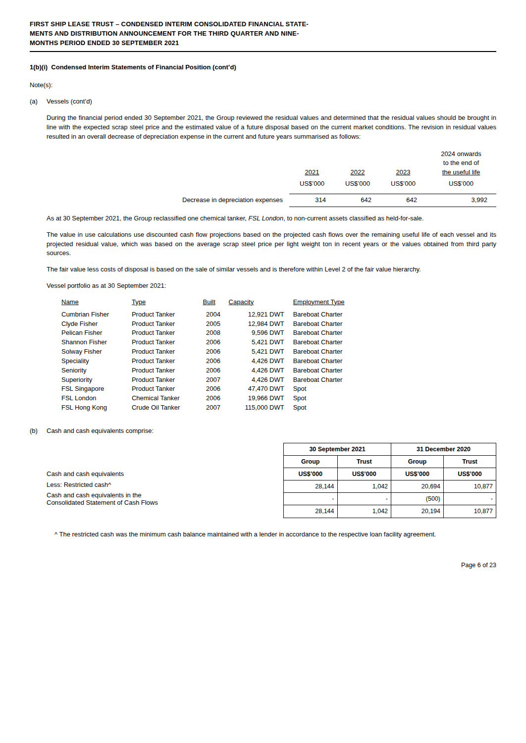First Ship Lease Trust – Condensed Interim Consolidated Financial State-
ments and Distribution Announcement for the Third Quarter and Nine-
Months Period Ended 30 September 2021
1(b)(i) Condensed Interim Statements of Financial Position (cont’d)
Note(s):
(a)
Vessels (cont’d)
During the financial period ended 30 September 2021, the Group reviewed the residual values and determined that the residual values should be brought in line with the expected scrap steel price and the estimated value of a future disposal based on the current market conditions. The revision in residual values resulted in an overall decrease of depreciation expense in the current and future years summarised as follows:
| | 2021 | 2022 | 2023 | 2024 onwards to the end of the useful life |
| | US$’000 | US$’000 | US$’000 | US$’000 |
| Decrease in depreciation expenses | 314 | 642 | 642 | 3,992 |
As at 30 September 2021, the Group reclassified one chemical tanker, FSL London, to non-current assets classified as held-for-sale.
The value in use calculations use discounted cash flow projections based on the projected cash flows over the remaining useful life of each vessel and its projected residual value, which was based on the average scrap steel price per light weight ton in recent years or the values obtained from third party sources.
The fair value less costs of disposal is based on the sale of similar vessels and is therefore within Level 2 of the fair value hierarchy.
Vessel portfolio as at 30 September 2021:
| Name | Type | Built | Capacity | Employment Type |
| --- | --- | --- | --- | --- |
| Cumbrian Fisher | Product Tanker | 2004 | 12,921 DWT | Bareboat Charter |
| Clyde Fisher | Product Tanker | 2005 | 12,984 DWT | Bareboat Charter |
| Pelican Fisher | Product Tanker | 2008 | 9,596 DWT | Bareboat Charter |
| Shannon Fisher | Product Tanker | 2006 | 5,421 DWT | Bareboat Charter |
| Solway Fisher | Product Tanker | 2006 | 5,421 DWT | Bareboat Charter |
| Speciality | Product Tanker | 2006 | 4,426 DWT | Bareboat Charter |
| Seniority | Product Tanker | 2006 | 4,426 DWT | Bareboat Charter |
| Superiority | Product Tanker | 2007 | 4,426 DWT | Bareboat Charter |
| FSL Singapore | Product Tanker | 2006 | 47,470 DWT | Spot |
| FSL London | Chemical Tanker | 2006 | 19,966 DWT | Spot |
| FSL Hong Kong | Crude Oil Tanker | 2007 | 115,000 DWT | Spot |
(b)
Cash and cash equivalents comprise:
Cash and cash equivalents
Less: Restricted cash^
Cash and cash equivalents in the
Consolidated Statement of Cash Flows
| 30 September 2021 | 31 December 2020 |
| --- | --- |
| Group | Trust | Group | Trust |
| US$’000 | US$’000 | US$’000 | US$’000 |
| 28,144 | 1,042 | 20,694 | 10,877 |
| - | - | (500) | - |
| 28,144 | 1,042 | 20,194 | 10,877 |
^ The restricted cash was the minimum cash balance maintained with a lender in accordance to the respective loan facility agreement.
Page 6 of 23